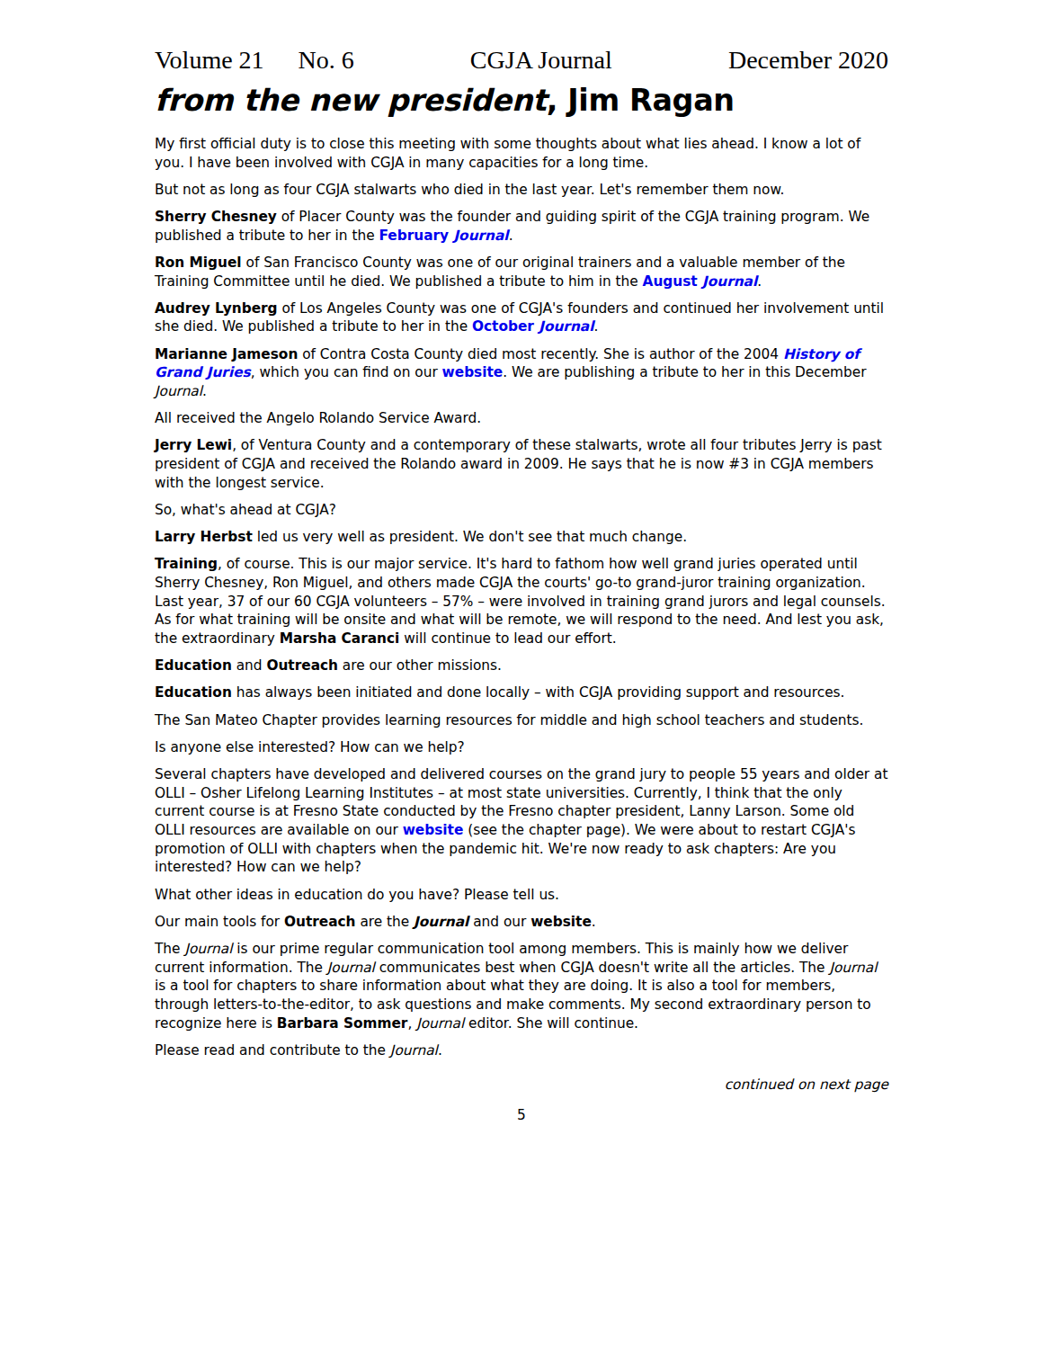Volume 21 No. 6 CGJA Journal December 2020
from the new president, Jim Ragan
My first official duty is to close this meeting with some thoughts about what lies ahead. I know a lot of you. I have been involved with CGJA in many capacities for a long time.
But not as long as four CGJA stalwarts who died in the last year. Let's remember them now.
Sherry Chesney of Placer County was the founder and guiding spirit of the CGJA training program. We published a tribute to her in the February Journal.
Ron Miguel of San Francisco County was one of our original trainers and a valuable member of the Training Committee until he died. We published a tribute to him in the August Journal.
Audrey Lynberg of Los Angeles County was one of CGJA's founders and continued her involvement until she died. We published a tribute to her in the October Journal.
Marianne Jameson of Contra Costa County died most recently. She is author of the 2004 History of Grand Juries, which you can find on our website. We are publishing a tribute to her in this December Journal.
All received the Angelo Rolando Service Award.
Jerry Lewi, of Ventura County and a contemporary of these stalwarts, wrote all four tributes Jerry is past president of CGJA and received the Rolando award in 2009. He says that he is now #3 in CGJA members with the longest service.
So, what's ahead at CGJA?
Larry Herbst led us very well as president. We don't see that much change.
Training, of course. This is our major service. It's hard to fathom how well grand juries operated until Sherry Chesney, Ron Miguel, and others made CGJA the courts' go-to grand-juror training organization. Last year, 37 of our 60 CGJA volunteers – 57% – were involved in training grand jurors and legal counsels. As for what training will be onsite and what will be remote, we will respond to the need. And lest you ask, the extraordinary Marsha Caranci will continue to lead our effort.
Education and Outreach are our other missions.
Education has always been initiated and done locally – with CGJA providing support and resources.
The San Mateo Chapter provides learning resources for middle and high school teachers and students.
Is anyone else interested? How can we help?
Several chapters have developed and delivered courses on the grand jury to people 55 years and older at OLLI – Osher Lifelong Learning Institutes – at most state universities. Currently, I think that the only current course is at Fresno State conducted by the Fresno chapter president, Lanny Larson. Some old OLLI resources are available on our website (see the chapter page). We were about to restart CGJA's promotion of OLLI with chapters when the pandemic hit. We're now ready to ask chapters: Are you interested? How can we help?
What other ideas in education do you have? Please tell us.
Our main tools for Outreach are the Journal and our website.
The Journal is our prime regular communication tool among members. This is mainly how we deliver current information. The Journal communicates best when CGJA doesn't write all the articles. The Journal is a tool for chapters to share information about what they are doing. It is also a tool for members, through letters-to-the-editor, to ask questions and make comments. My second extraordinary person to recognize here is Barbara Sommer, Journal editor. She will continue.
Please read and contribute to the Journal.
continued on next page
5